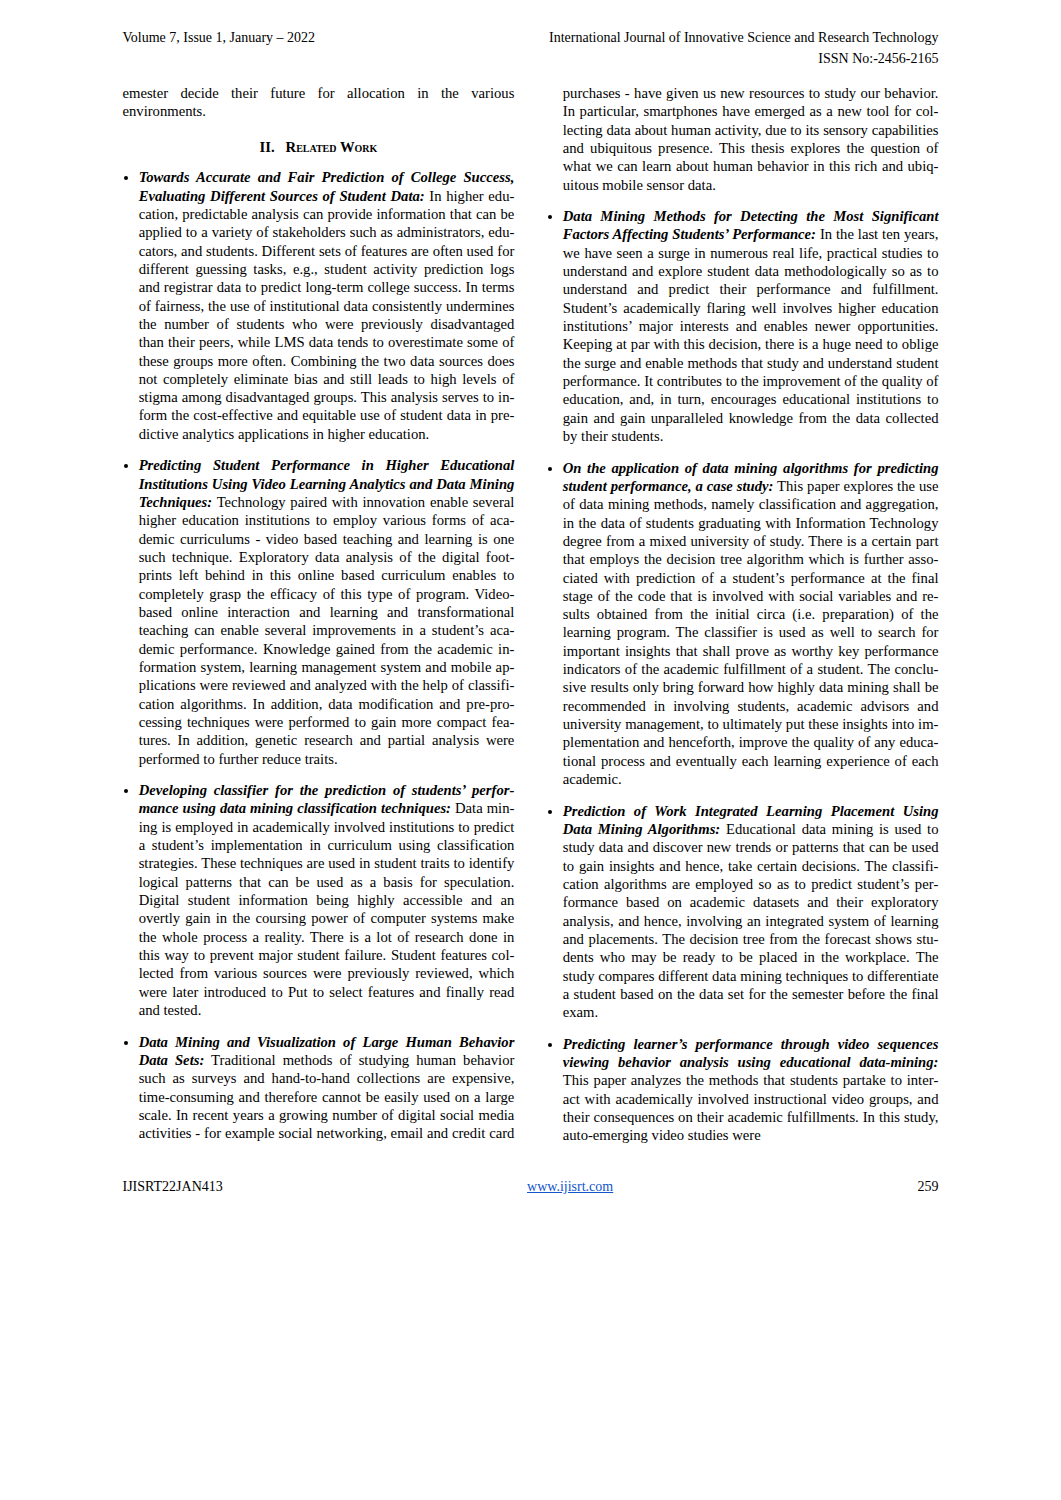Volume 7, Issue 1, January – 2022
International Journal of Innovative Science and Research Technology
ISSN No:-2456-2165
emester decide their future for allocation in the various environments.
II. Related Work
Towards Accurate and Fair Prediction of College Success, Evaluating Different Sources of Student Data: In higher education, predictable analysis can provide information that can be applied to a variety of stakeholders such as administrators, educators, and students. Different sets of features are often used for different guessing tasks, e.g., student activity prediction logs and registrar data to predict long-term college success. In terms of fairness, the use of institutional data consistently undermines the number of students who were previously disadvantaged than their peers, while LMS data tends to overestimate some of these groups more often. Combining the two data sources does not completely eliminate bias and still leads to high levels of stigma among disadvantaged groups. This analysis serves to inform the cost-effective and equitable use of student data in predictive analytics applications in higher education.
Predicting Student Performance in Higher Educational Institutions Using Video Learning Analytics and Data Mining Techniques: Technology paired with innovation enable several higher education institutions to employ various forms of academic curriculums - video based teaching and learning is one such technique. Exploratory data analysis of the digital footprints left behind in this online based curriculum enables to completely grasp the efficacy of this type of program. Video-based online interaction and learning and transformational teaching can enable several improvements in a student’s academic performance. Knowledge gained from the academic information system, learning management system and mobile applications were reviewed and analyzed with the help of classification algorithms. In addition, data modification and pre-processing techniques were performed to gain more compact features. In addition, genetic research and partial analysis were performed to further reduce traits.
Developing classifier for the prediction of students’ performance using data mining classification techniques: Data mining is employed in academically involved institutions to predict a student’s implementation in curriculum using classification strategies. These techniques are used in student traits to identify logical patterns that can be used as a basis for speculation. Digital student information being highly accessible and an overtly gain in the coursing power of computer systems make the whole process a reality. There is a lot of research done in this way to prevent major student failure. Student features collected from various sources were previously reviewed, which were later introduced to Put to select features and finally read and tested.
Data Mining and Visualization of Large Human Behavior Data Sets: Traditional methods of studying human behavior such as surveys and hand-to-hand collections are expensive, time-consuming and therefore cannot be easily used on a large scale. In recent years a growing number of digital social media activities - for example social networking, email and credit card purchases - have given us new resources to study our behavior. In particular, smartphones have emerged as a new tool for collecting data about human activity, due to its sensory capabilities and ubiquitous presence. This thesis explores the question of what we can learn about human behavior in this rich and ubiquitous mobile sensor data.
Data Mining Methods for Detecting the Most Significant Factors Affecting Students’ Performance: In the last ten years, we have seen a surge in numerous real life, practical studies to understand and explore student data methodologically so as to understand and predict their performance and fulfillment. Student’s academically flaring well involves higher education institutions’ major interests and enables newer opportunities. Keeping at par with this decision, there is a huge need to oblige the surge and enable methods that study and understand student performance. It contributes to the improvement of the quality of education, and, in turn, encourages educational institutions to gain and gain unparalleled knowledge from the data collected by their students.
On the application of data mining algorithms for predicting student performance, a case study: This paper explores the use of data mining methods, namely classification and aggregation, in the data of students graduating with Information Technology degree from a mixed university of study. There is a certain part that employs the decision tree algorithm which is further associated with prediction of a student’s performance at the final stage of the code that is involved with social variables and results obtained from the initial circa (i.e. preparation) of the learning program. The classifier is used as well to search for important insights that shall prove as worthy key performance indicators of the academic fulfillment of a student. The conclusive results only bring forward how highly data mining shall be recommended in involving students, academic advisors and university management, to ultimately put these insights into implementation and henceforth, improve the quality of any educational process and eventually each learning experience of each academic.
Prediction of Work Integrated Learning Placement Using Data Mining Algorithms: Educational data mining is used to study data and discover new trends or patterns that can be used to gain insights and hence, take certain decisions. The classification algorithms are employed so as to predict student’s performance based on academic datasets and their exploratory analysis, and hence, involving an integrated system of learning and placements. The decision tree from the forecast shows students who may be ready to be placed in the workplace. The study compares different data mining techniques to differentiate a student based on the data set for the semester before the final exam.
Predicting learner’s performance through video sequences viewing behavior analysis using educational data-mining: This paper analyzes the methods that students partake to interact with academically involved instructional video groups, and their consequences on their academic fulfillments. In this study, auto-emerging video studies were
IJISRT22JAN413
www.ijisrt.com
259